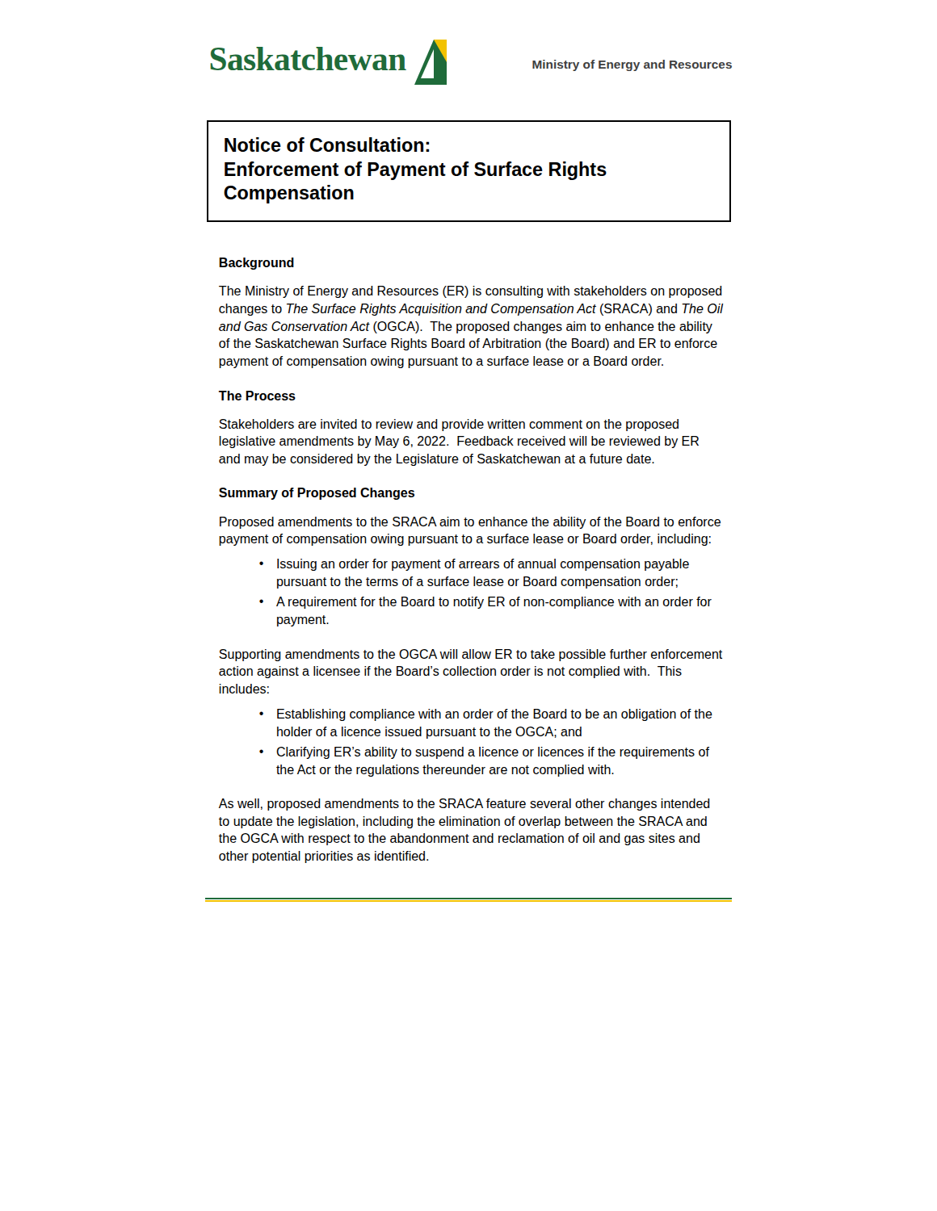Saskatchewan
Ministry of Energy and Resources
Notice of Consultation:
Enforcement of Payment of Surface Rights Compensation
Background
The Ministry of Energy and Resources (ER) is consulting with stakeholders on proposed changes to The Surface Rights Acquisition and Compensation Act (SRACA) and The Oil and Gas Conservation Act (OGCA). The proposed changes aim to enhance the ability of the Saskatchewan Surface Rights Board of Arbitration (the Board) and ER to enforce payment of compensation owing pursuant to a surface lease or a Board order.
The Process
Stakeholders are invited to review and provide written comment on the proposed legislative amendments by May 6, 2022. Feedback received will be reviewed by ER and may be considered by the Legislature of Saskatchewan at a future date.
Summary of Proposed Changes
Proposed amendments to the SRACA aim to enhance the ability of the Board to enforce payment of compensation owing pursuant to a surface lease or Board order, including:
Issuing an order for payment of arrears of annual compensation payable pursuant to the terms of a surface lease or Board compensation order;
A requirement for the Board to notify ER of non-compliance with an order for payment.
Supporting amendments to the OGCA will allow ER to take possible further enforcement action against a licensee if the Board’s collection order is not complied with. This includes:
Establishing compliance with an order of the Board to be an obligation of the holder of a licence issued pursuant to the OGCA; and
Clarifying ER’s ability to suspend a licence or licences if the requirements of the Act or the regulations thereunder are not complied with.
As well, proposed amendments to the SRACA feature several other changes intended to update the legislation, including the elimination of overlap between the SRACA and the OGCA with respect to the abandonment and reclamation of oil and gas sites and other potential priorities as identified.